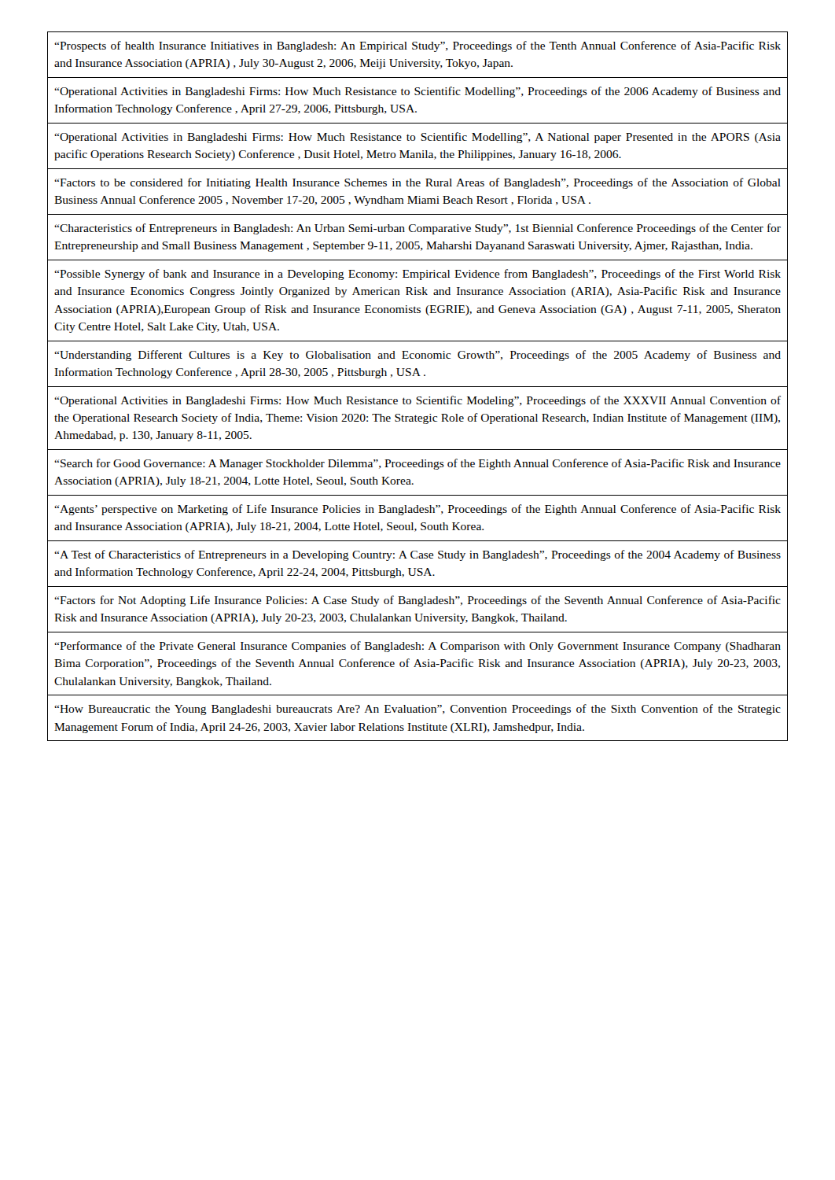| “Prospects of health Insurance Initiatives in Bangladesh: An Empirical Study”, Proceedings of the Tenth Annual Conference of Asia-Pacific Risk and Insurance Association (APRIA) , July 30-August 2, 2006, Meiji University, Tokyo, Japan. |
| “Operational Activities in Bangladeshi Firms: How Much Resistance to Scientific Modelling”, Proceedings of the 2006 Academy of Business and Information Technology Conference , April 27-29, 2006, Pittsburgh, USA. |
| “Operational Activities in Bangladeshi Firms: How Much Resistance to Scientific Modelling”, A National paper Presented in the APORS (Asia pacific Operations Research Society) Conference , Dusit Hotel, Metro Manila, the Philippines, January 16-18, 2006. |
| “Factors to be considered for Initiating Health Insurance Schemes in the Rural Areas of Bangladesh”, Proceedings of the Association of Global Business Annual Conference 2005 , November 17-20, 2005 , Wyndham Miami Beach Resort , Florida , USA . |
| “Characteristics of Entrepreneurs in Bangladesh: An Urban Semi-urban Comparative Study”, 1st Biennial Conference Proceedings of the Center for Entrepreneurship and Small Business Management , September 9-11, 2005, Maharshi Dayanand Saraswati University, Ajmer, Rajasthan, India. |
| “Possible Synergy of bank and Insurance in a Developing Economy: Empirical Evidence from Bangladesh”, Proceedings of the First World Risk and Insurance Economics Congress Jointly Organized by American Risk and Insurance Association (ARIA), Asia-Pacific Risk and Insurance Association (APRIA),European Group of Risk and Insurance Economists (EGRIE), and Geneva Association (GA) , August 7-11, 2005, Sheraton City Centre Hotel, Salt Lake City, Utah, USA. |
| “Understanding Different Cultures is a Key to Globalisation and Economic Growth”, Proceedings of the 2005 Academy of Business and Information Technology Conference , April 28-30, 2005 , Pittsburgh , USA . |
| “Operational Activities in Bangladeshi Firms: How Much Resistance to Scientific Modeling”, Proceedings of the XXXVII Annual Convention of the Operational Research Society of India, Theme: Vision 2020: The Strategic Role of Operational Research, Indian Institute of Management (IIM), Ahmedabad, p. 130, January 8-11, 2005. |
| “Search for Good Governance: A Manager Stockholder Dilemma”, Proceedings of the Eighth Annual Conference of Asia-Pacific Risk and Insurance Association (APRIA), July 18-21, 2004, Lotte Hotel, Seoul, South Korea. |
| “Agents’ perspective on Marketing of Life Insurance Policies in Bangladesh”, Proceedings of the Eighth Annual Conference of Asia-Pacific Risk and Insurance Association (APRIA), July 18-21, 2004, Lotte Hotel, Seoul, South Korea. |
| “A Test of Characteristics of Entrepreneurs in a Developing Country: A Case Study in Bangladesh”, Proceedings of the 2004 Academy of Business and Information Technology Conference, April 22-24, 2004, Pittsburgh, USA. |
| “Factors for Not Adopting Life Insurance Policies: A Case Study of Bangladesh”, Proceedings of the Seventh Annual Conference of Asia-Pacific Risk and Insurance Association (APRIA), July 20-23, 2003, Chulalankan University, Bangkok, Thailand. |
| “Performance of the Private General Insurance Companies of Bangladesh: A Comparison with Only Government Insurance Company (Shadharan Bima Corporation”, Proceedings of the Seventh Annual Conference of Asia-Pacific Risk and Insurance Association (APRIA), July 20-23, 2003, Chulalankan University, Bangkok, Thailand. |
| “How Bureaucratic the Young Bangladeshi bureaucrats Are? An Evaluation”, Convention Proceedings of the Sixth Convention of the Strategic Management Forum of India, April 24-26, 2003, Xavier labor Relations Institute (XLRI), Jamshedpur, India. |